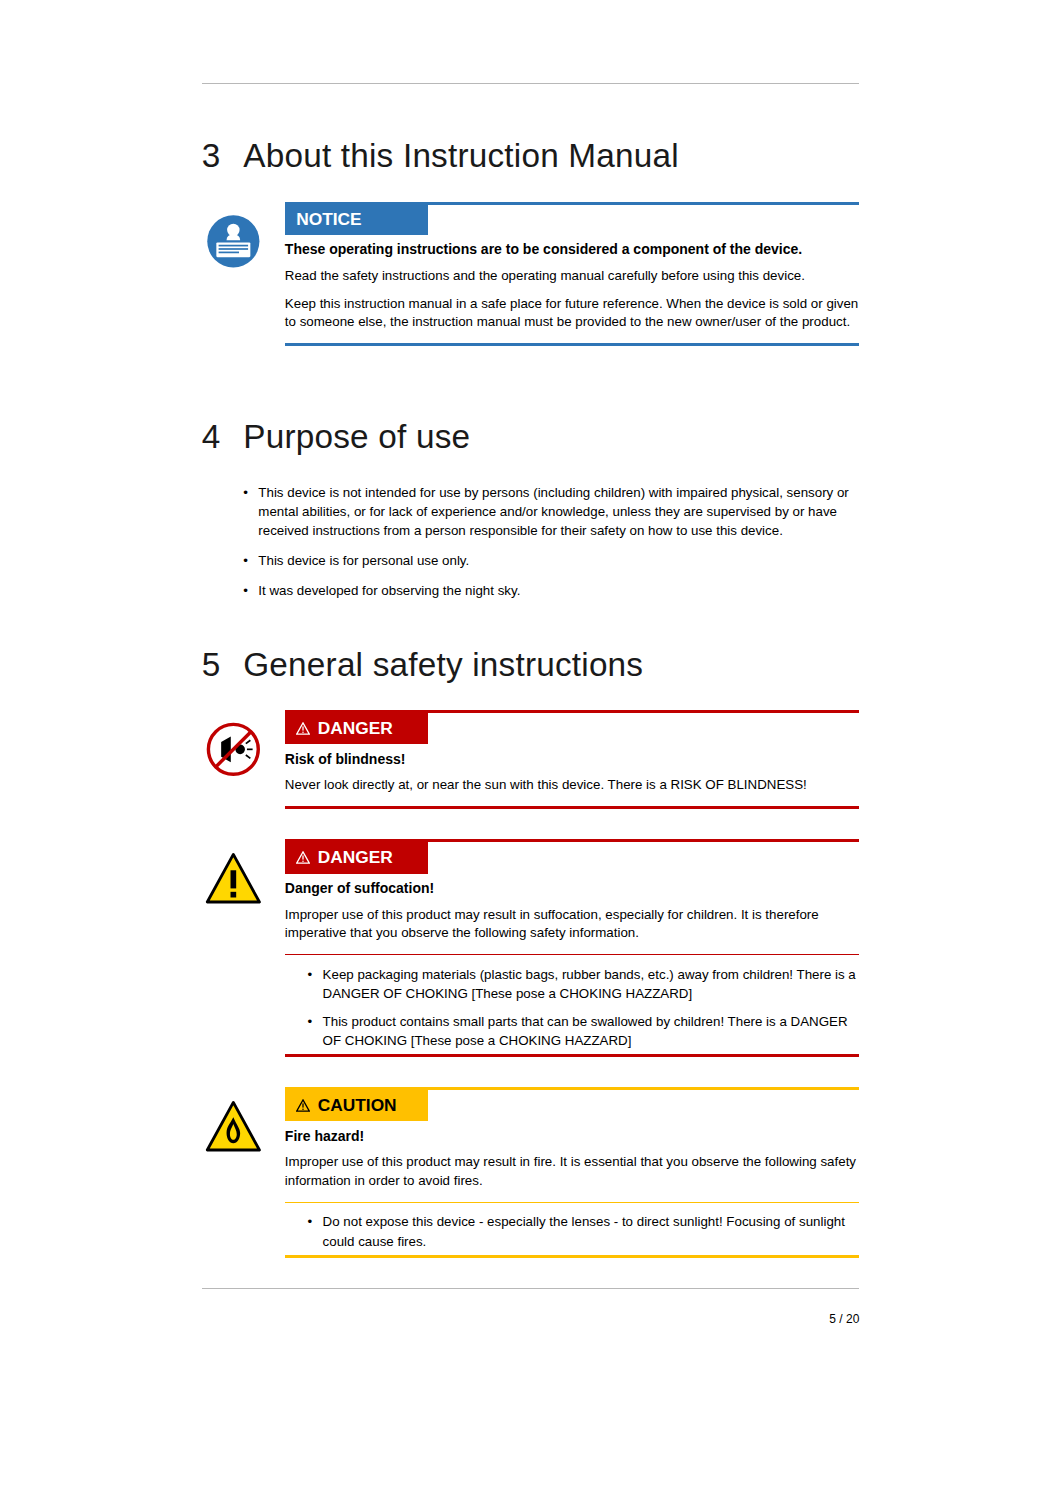3 About this Instruction Manual
NOTICE
These operating instructions are to be considered a component of the device.
Read the safety instructions and the operating manual carefully before using this device.
Keep this instruction manual in a safe place for future reference. When the device is sold or given to someone else, the instruction manual must be provided to the new owner/user of the product.
4 Purpose of use
This device is not intended for use by persons (including children) with impaired physical, sensory or mental abilities, or for lack of experience and/or knowledge, unless they are supervised by or have received instructions from a person responsible for their safety on how to use this device.
This device is for personal use only.
It was developed for observing the night sky.
5 General safety instructions
DANGER
Risk of blindness!
Never look directly at, or near the sun with this device. There is a RISK OF BLINDNESS!
DANGER
Danger of suffocation!
Improper use of this product may result in suffocation, especially for children. It is therefore imperative that you observe the following safety information.
Keep packaging materials (plastic bags, rubber bands, etc.) away from children! There is a DANGER OF CHOKING [These pose a CHOKING HAZZARD]
This product contains small parts that can be swallowed by children! There is a DANGER OF CHOKING [These pose a CHOKING HAZZARD]
CAUTION
Fire hazard!
Improper use of this product may result in fire. It is essential that you observe the following safety information in order to avoid fires.
Do not expose this device - especially the lenses - to direct sunlight! Focusing of sunlight could cause fires.
5 / 20